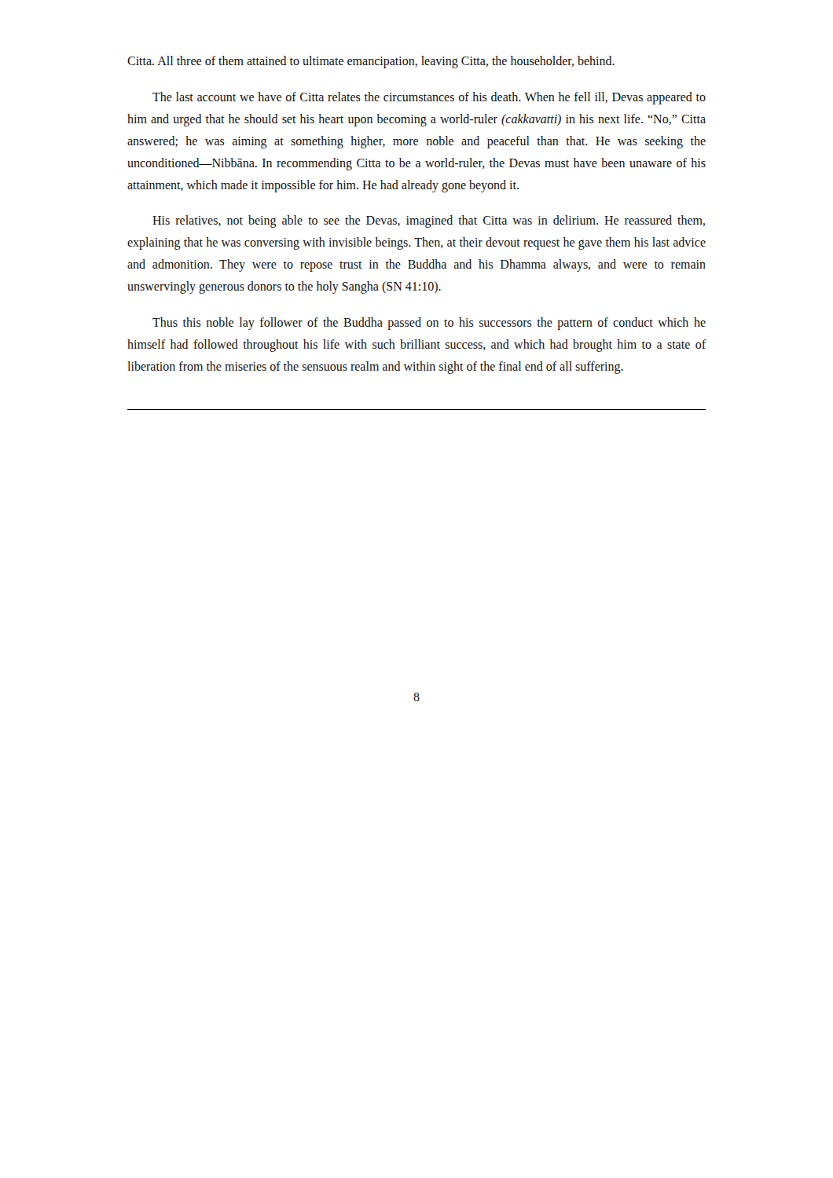Citta. All three of them attained to ultimate emancipation, leaving Citta, the householder, behind.
The last account we have of Citta relates the circumstances of his death. When he fell ill, Devas appeared to him and urged that he should set his heart upon becoming a world-ruler (cakkavatti) in his next life. “No,” Citta answered; he was aiming at something higher, more noble and peaceful than that. He was seeking the unconditioned—Nibbāna. In recommending Citta to be a world-ruler, the Devas must have been unaware of his attainment, which made it impossible for him. He had already gone beyond it.
His relatives, not being able to see the Devas, imagined that Citta was in delirium. He reassured them, explaining that he was conversing with invisible beings. Then, at their devout request he gave them his last advice and admonition. They were to repose trust in the Buddha and his Dhamma always, and were to remain unswervingly generous donors to the holy Sangha (SN 41:10).
Thus this noble lay follower of the Buddha passed on to his successors the pattern of conduct which he himself had followed throughout his life with such brilliant success, and which had brought him to a state of liberation from the miseries of the sensuous realm and within sight of the final end of all suffering.
8